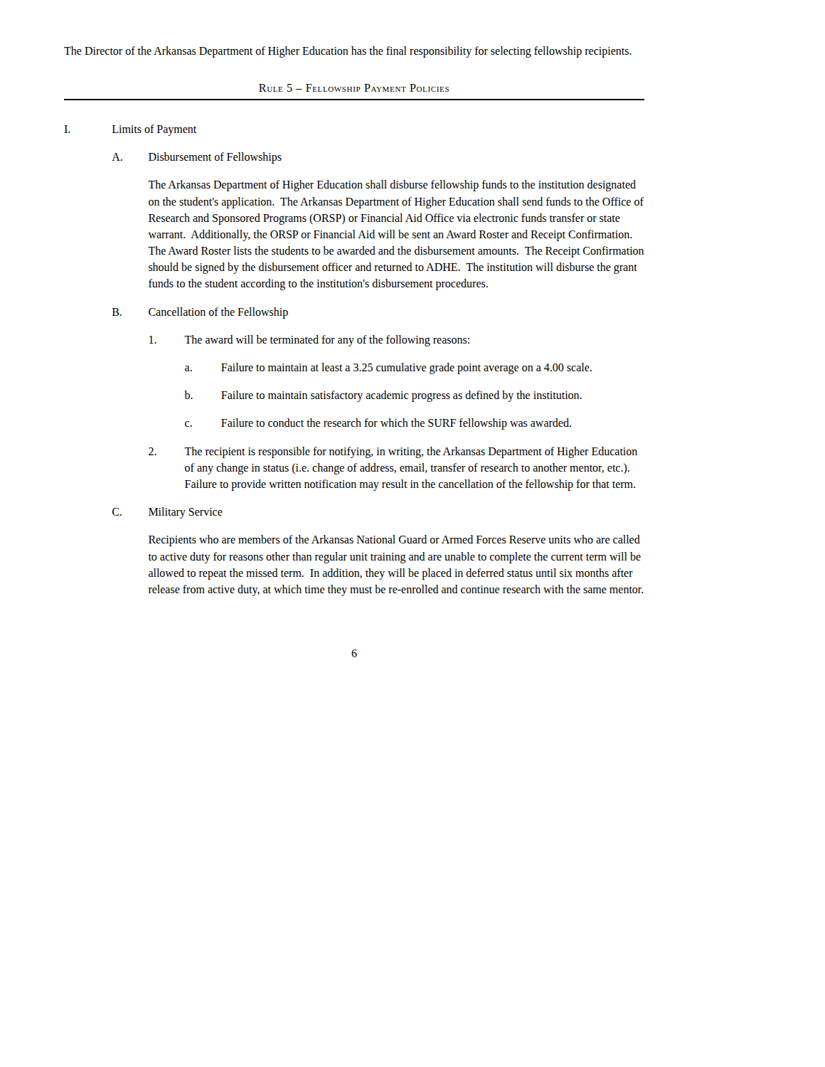The Director of the Arkansas Department of Higher Education has the final responsibility for selecting fellowship recipients.
Rule 5 – Fellowship Payment Policies
| I. | Limits of Payment |
| | / A. / Disbursement of Fellowships / |
| | / / The Arkansas Department of Higher Education shall disburse fellowship funds to the institution designated on the student's application. The Arkansas Department of Higher Education shall send funds to the Office of Research and Sponsored Programs (ORSP) or Financial Aid Office via electronic funds transfer or state warrant. Additionally, the ORSP or Financial Aid will be sent an Award Roster and Receipt Confirmation. The Award Roster lists the students to be awarded and the disbursement amounts. The Receipt Confirmation should be signed by the disbursement officer and returned to ADHE. The institution will disburse the grant funds to the student according to the institution's disbursement procedures. / |
| | / B. / Cancellation of the Fellowship / |
| | / / / 1. / The award will be terminated for any of the following reasons: / / |
| | / / / / / a. / Failure to maintain at least a 3.25 cumulative grade point average on a 4.00 scale. / / / |
| | / / / / / b. / Failure to maintain satisfactory academic progress as defined by the institution. / / / |
| | / / / / / c. / Failure to conduct the research for which the SURF fellowship was awarded. / / / |
| | / / / 2. / The recipient is responsible for notifying, in writing, the Arkansas Department of Higher Education of any change in status (i.e. change of address, email, transfer of research to another mentor, etc.). Failure to provide written notification may result in the cancellation of the fellowship for that term. / / |
| | / C. / Military Service / |
| | / / Recipients who are members of the Arkansas National Guard or Armed Forces Reserve units who are called to active duty for reasons other than regular unit training and are unable to complete the current term will be allowed to repeat the missed term. In addition, they will be placed in deferred status until six months after release from active duty, at which time they must be re-enrolled and continue research with the same mentor. / |
6